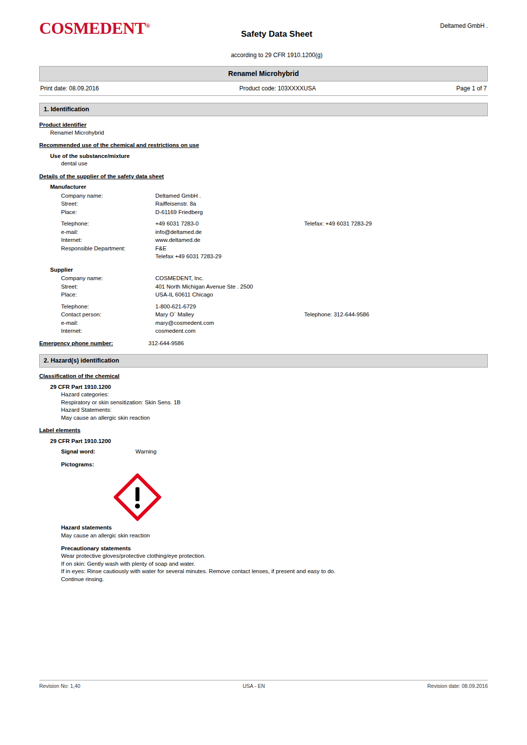COSMEDENT®
Safety Data Sheet
according to 29 CFR 1910.1200(g)
Deltamed GmbH .
Renamel Microhybrid
Print date: 08.09.2016
Product code: 103XXXXUSA
Page 1 of 7
1. Identification
Product identifier
Renamel Microhybrid
Recommended use of the chemical and restrictions on use
Use of the substance/mixture
dental use
Details of the supplier of the safety data sheet
Manufacturer
| Company name: | Deltamed GmbH . | |
| Street: | Raiffeisenstr. 8a | |
| Place: | D-61169 Friedberg | |
| Telephone: | +49 6031 7283-0 | Telefax: +49 6031 7283-29 |
| e-mail: | info@deltamed.de | |
| Internet: | www.deltamed.de | |
| Responsible Department: | F&E | |
| | Telefax +49 6031 7283-29 | |
Supplier
| Company name: | COSMEDENT, Inc. | |
| Street: | 401 North Michigan Avenue Ste . 2500 | |
| Place: | USA-IL 60611 Chicago | |
| Telephone: | 1-800-621-6729 | |
| Contact person: | Mary O` Malley | Telephone: 312-644-9586 |
| e-mail: | mary@cosmedent.com | |
| Internet: | cosmedent.com | |
Emergency phone number:
312-644-9586
2. Hazard(s) identification
Classification of the chemical
29 CFR Part 1910.1200
Hazard categories:
Respiratory or skin sensitization: Skin Sens. 1B
Hazard Statements:
May cause an allergic skin reaction
Label elements
29 CFR Part 1910.1200
Signal word:
Warning
Pictograms:
Hazard statements
May cause an allergic skin reaction
Precautionary statements
Wear protective gloves/protective clothing/eye protection.
If on skin: Gently wash with plenty of soap and water.
If in eyes: Rinse cautiously with water for several minutes. Remove contact lenses, if present and easy to do.
Continue rinsing.
Revision No: 1,40
USA - EN
Revision date: 08.09.2016